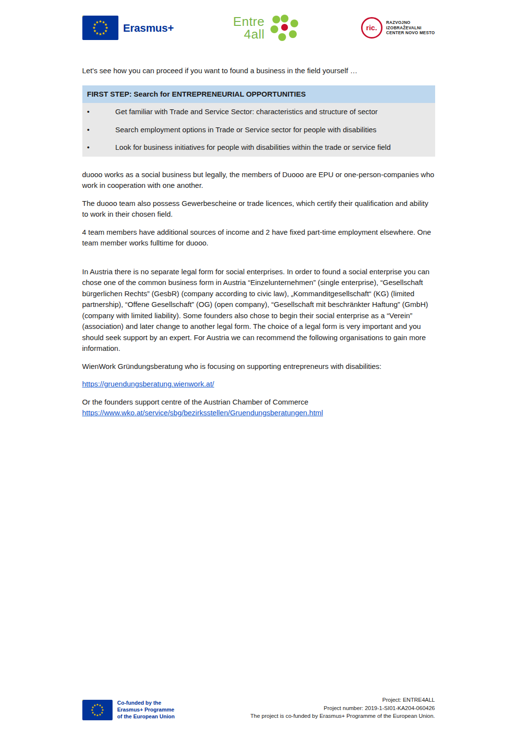Erasmus+
Entre 4all
ric.
Razvojno Izobraževalni Center Novo mesto
Let’s see how you can proceed if you want to found a business in the field yourself …
FIRST STEP: Search for ENTREPRENEURIAL OPPORTUNITIES
•Get familiar with Trade and Service Sector: characteristics and structure of sector
•Search employment options in Trade or Service sector for people with disabilities
•Look for business initiatives for people with disabilities within the trade or service field
duooo works as a social business but legally, the members of Duooo are EPU or one-person-companies who work in cooperation with one another.
The duooo team also possess Gewerbescheine or trade licences, which certify their qualification and ability to work in their chosen field.
4 team members have additional sources of income and 2 have fixed part-time employment elsewhere. One team member works fulltime for duooo.
In Austria there is no separate legal form for social enterprises. In order to found a social enterprise you can chose one of the common business form in Austria “Einzelunternehmen” (single enterprise), “Gesellschaft bürgerlichen Rechts” (GesbR) (company according to civic law), „Kommanditgesellschaft“ (KG) (limited partnership), “Offene Gesellschaft” (OG) (open company), “Gesellschaft mit beschränkter Haftung” (GmbH) (company with limited liability). Some founders also chose to begin their social enterprise as a “Verein” (association) and later change to another legal form. The choice of a legal form is very important and you should seek support by an expert. For Austria we can recommend the following organisations to gain more information.
WienWork Gründungsberatung who is focusing on supporting entrepreneurs with disabilities:
https://gruendungsberatung.wienwork.at/
Or the founders support centre of the Austrian Chamber of Commerce
https://www.wko.at/service/sbg/bezirksstellen/Gruendungsberatungen.html
Co-funded by the Erasmus+ Programme of the European Union
Project: ENTRE4ALL Project number: 2019-1-SI01-KA204-060426 The project is co-funded by Erasmus+ Programme of the European Union.